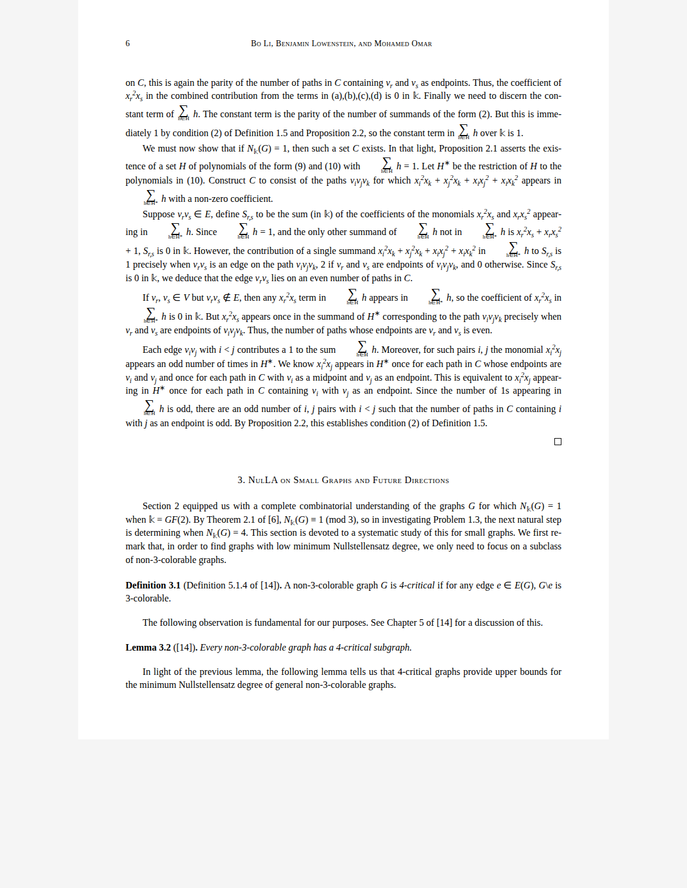6 Bo Li, Benjamin Lowenstein, and Mohamed Omar
on C, this is again the parity of the number of paths in C containing vr and vs as endpoints. Thus, the coefficient of xr2xs in the combined contribution from the terms in (a),(b),(c),(d) is 0 in 𝕜. Finally we need to discern the constant term of ∑h∈H h. The constant term is the parity of the number of summands of the form (2). But this is immediately 1 by condition (2) of Definition 1.5 and Proposition 2.2, so the constant term in ∑h∈H h over 𝕜 is 1.
We must now show that if N𝕜(G) = 1, then such a set C exists. In that light, Proposition 2.1 asserts the existence of a set H of polynomials of the form (9) and (10) with ∑h∈H h = 1. Let H∗ be the restriction of H to the polynomials in (10). Construct C to consist of the paths vivjvk for which xi2xk + xj2xk + xixj2 + xixk2 appears in ∑h∈H* h with a non-zero coefficient.
Suppose vrvs ∈ E, define Sr,s to be the sum (in 𝕜) of the coefficients of the monomials xr2xs and xrxs2 appearing in ∑h∈H* h. Since ∑h∈H h = 1, and the only other summand of ∑h∈H h not in ∑h∈H* h is xr2xs + xrxs2 + 1, Sr,s is 0 in 𝕜. However, the contribution of a single summand xi2xk + xj2xk + xixj2 + xixk2 in ∑h∈H* h to Sr,s is 1 precisely when vrvs is an edge on the path vivjvk, 2 if vr and vs are endpoints of vivjvk, and 0 otherwise. Since Sr,s is 0 in 𝕜, we deduce that the edge vrvs lies on an even number of paths in C.
If vr, vs ∈ V but vrvs ∉ E, then any xr2xs term in ∑h∈H h appears in ∑h∈H* h, so the coefficient of xr2xs in ∑h∈H* h is 0 in 𝕜. But xr2xs appears once in the summand of H∗ corresponding to the path vivjvk precisely when vr and vs are endpoints of vivjvk. Thus, the number of paths whose endpoints are vr and vs is even.
Each edge vivj with i < j contributes a 1 to the sum ∑h∈H h. Moreover, for such pairs i, j the monomial xi2xj appears an odd number of times in H∗. We know xi2xj appears in H∗ once for each path in C whose endpoints are vi and vj and once for each path in C with vi as a midpoint and vj as an endpoint. This is equivalent to xi2xj appearing in H∗ once for each path in C containing vi with vj as an endpoint. Since the number of 1s appearing in ∑h∈H h is odd, there are an odd number of i, j pairs with i < j such that the number of paths in C containing i with j as an endpoint is odd. By Proposition 2.2, this establishes condition (2) of Definition 1.5.
3. NulLA on Small Graphs and Future Directions
Section 2 equipped us with a complete combinatorial understanding of the graphs G for which N𝕜(G) = 1 when 𝕜 = GF(2). By Theorem 2.1 of [6], N𝕜(G) ≡ 1 (mod 3), so in investigating Problem 1.3, the next natural step is determining when N𝕜(G) = 4. This section is devoted to a systematic study of this for small graphs. We first remark that, in order to find graphs with low minimum Nullstellensatz degree, we only need to focus on a subclass of non-3-colorable graphs.
Definition 3.1 (Definition 5.1.4 of [14]). A non-3-colorable graph G is 4-critical if for any edge e ∈ E(G), G\e is 3-colorable.
The following observation is fundamental for our purposes. See Chapter 5 of [14] for a discussion of this.
Lemma 3.2 ([14]). Every non-3-colorable graph has a 4-critical subgraph.
In light of the previous lemma, the following lemma tells us that 4-critical graphs provide upper bounds for the minimum Nullstellensatz degree of general non-3-colorable graphs.